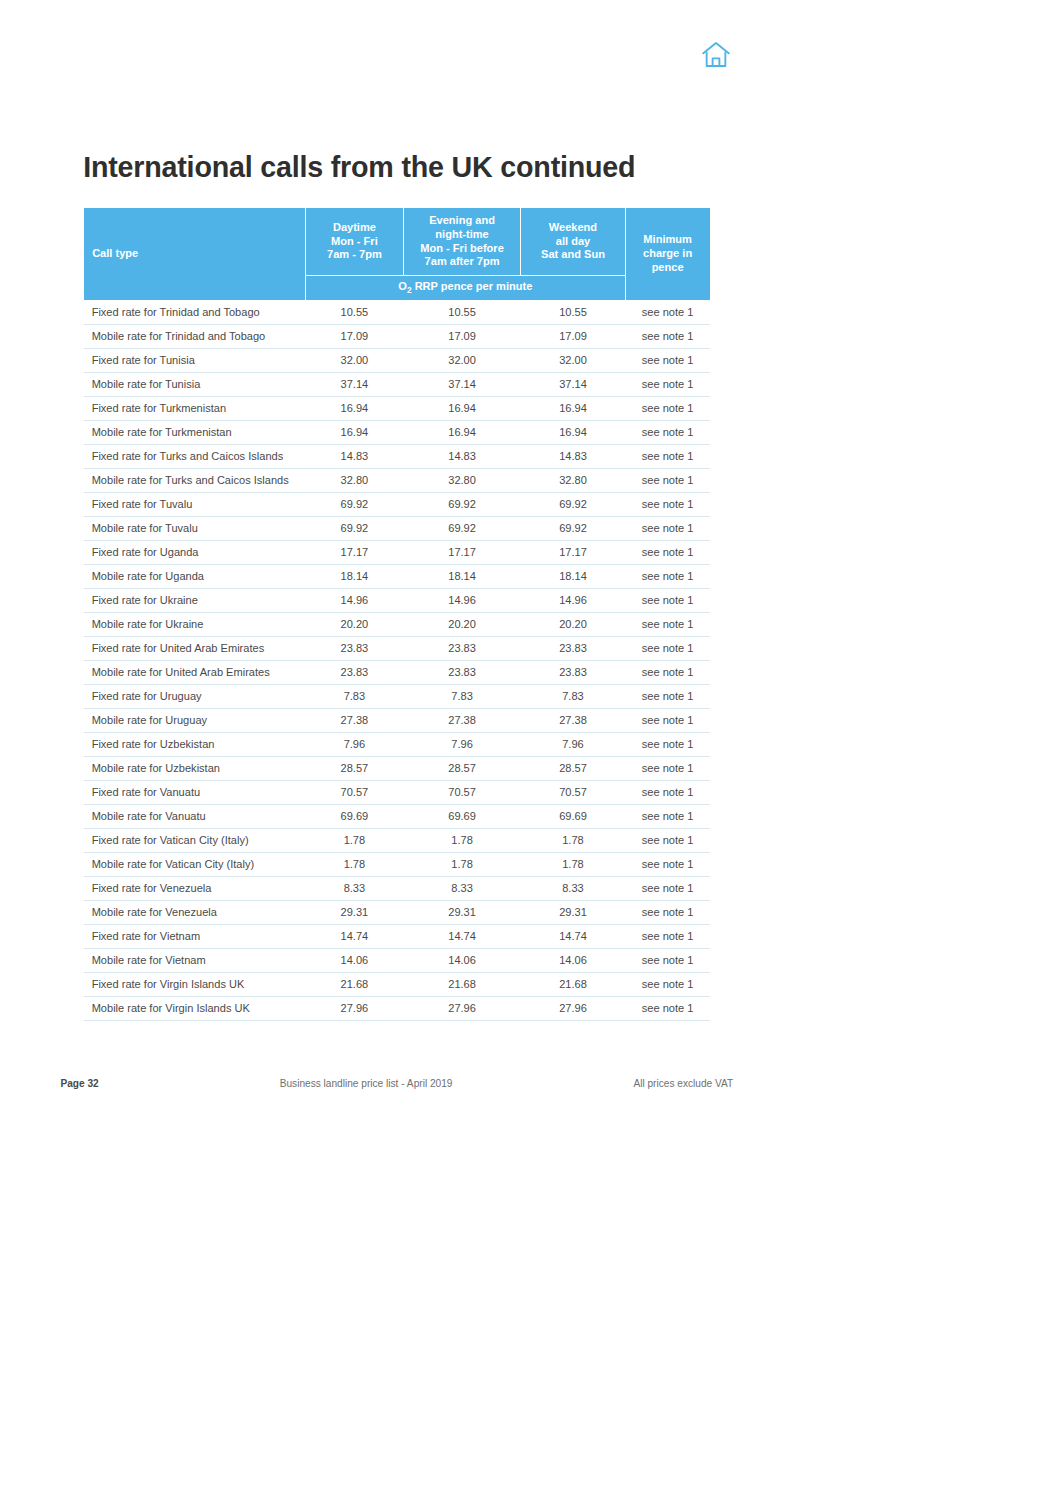International calls from the UK continued
| Call type | Daytime Mon - Fri 7am - 7pm | Evening and night-time Mon - Fri before 7am after 7pm | Weekend all day Sat and Sun | Minimum charge in pence |
| --- | --- | --- | --- | --- |
| O 2 RRP pence per minute |
| Fixed rate for Trinidad and Tobago | 10.55 | 10.55 | 10.55 | see note 1 |
| Mobile rate for Trinidad and Tobago | 17.09 | 17.09 | 17.09 | see note 1 |
| Fixed rate for Tunisia | 32.00 | 32.00 | 32.00 | see note 1 |
| Mobile rate for Tunisia | 37.14 | 37.14 | 37.14 | see note 1 |
| Fixed rate for Turkmenistan | 16.94 | 16.94 | 16.94 | see note 1 |
| Mobile rate for Turkmenistan | 16.94 | 16.94 | 16.94 | see note 1 |
| Fixed rate for Turks and Caicos Islands | 14.83 | 14.83 | 14.83 | see note 1 |
| Mobile rate for Turks and Caicos Islands | 32.80 | 32.80 | 32.80 | see note 1 |
| Fixed rate for Tuvalu | 69.92 | 69.92 | 69.92 | see note 1 |
| Mobile rate for Tuvalu | 69.92 | 69.92 | 69.92 | see note 1 |
| Fixed rate for Uganda | 17.17 | 17.17 | 17.17 | see note 1 |
| Mobile rate for Uganda | 18.14 | 18.14 | 18.14 | see note 1 |
| Fixed rate for Ukraine | 14.96 | 14.96 | 14.96 | see note 1 |
| Mobile rate for Ukraine | 20.20 | 20.20 | 20.20 | see note 1 |
| Fixed rate for United Arab Emirates | 23.83 | 23.83 | 23.83 | see note 1 |
| Mobile rate for United Arab Emirates | 23.83 | 23.83 | 23.83 | see note 1 |
| Fixed rate for Uruguay | 7.83 | 7.83 | 7.83 | see note 1 |
| Mobile rate for Uruguay | 27.38 | 27.38 | 27.38 | see note 1 |
| Fixed rate for Uzbekistan | 7.96 | 7.96 | 7.96 | see note 1 |
| Mobile rate for Uzbekistan | 28.57 | 28.57 | 28.57 | see note 1 |
| Fixed rate for Vanuatu | 70.57 | 70.57 | 70.57 | see note 1 |
| Mobile rate for Vanuatu | 69.69 | 69.69 | 69.69 | see note 1 |
| Fixed rate for Vatican City (Italy) | 1.78 | 1.78 | 1.78 | see note 1 |
| Mobile rate for Vatican City (Italy) | 1.78 | 1.78 | 1.78 | see note 1 |
| Fixed rate for Venezuela | 8.33 | 8.33 | 8.33 | see note 1 |
| Mobile rate for Venezuela | 29.31 | 29.31 | 29.31 | see note 1 |
| Fixed rate for Vietnam | 14.74 | 14.74 | 14.74 | see note 1 |
| Mobile rate for Vietnam | 14.06 | 14.06 | 14.06 | see note 1 |
| Fixed rate for Virgin Islands UK | 21.68 | 21.68 | 21.68 | see note 1 |
| Mobile rate for Virgin Islands UK | 27.96 | 27.96 | 27.96 | see note 1 |
Page 32
Business landline price list - April 2019
All prices exclude VAT